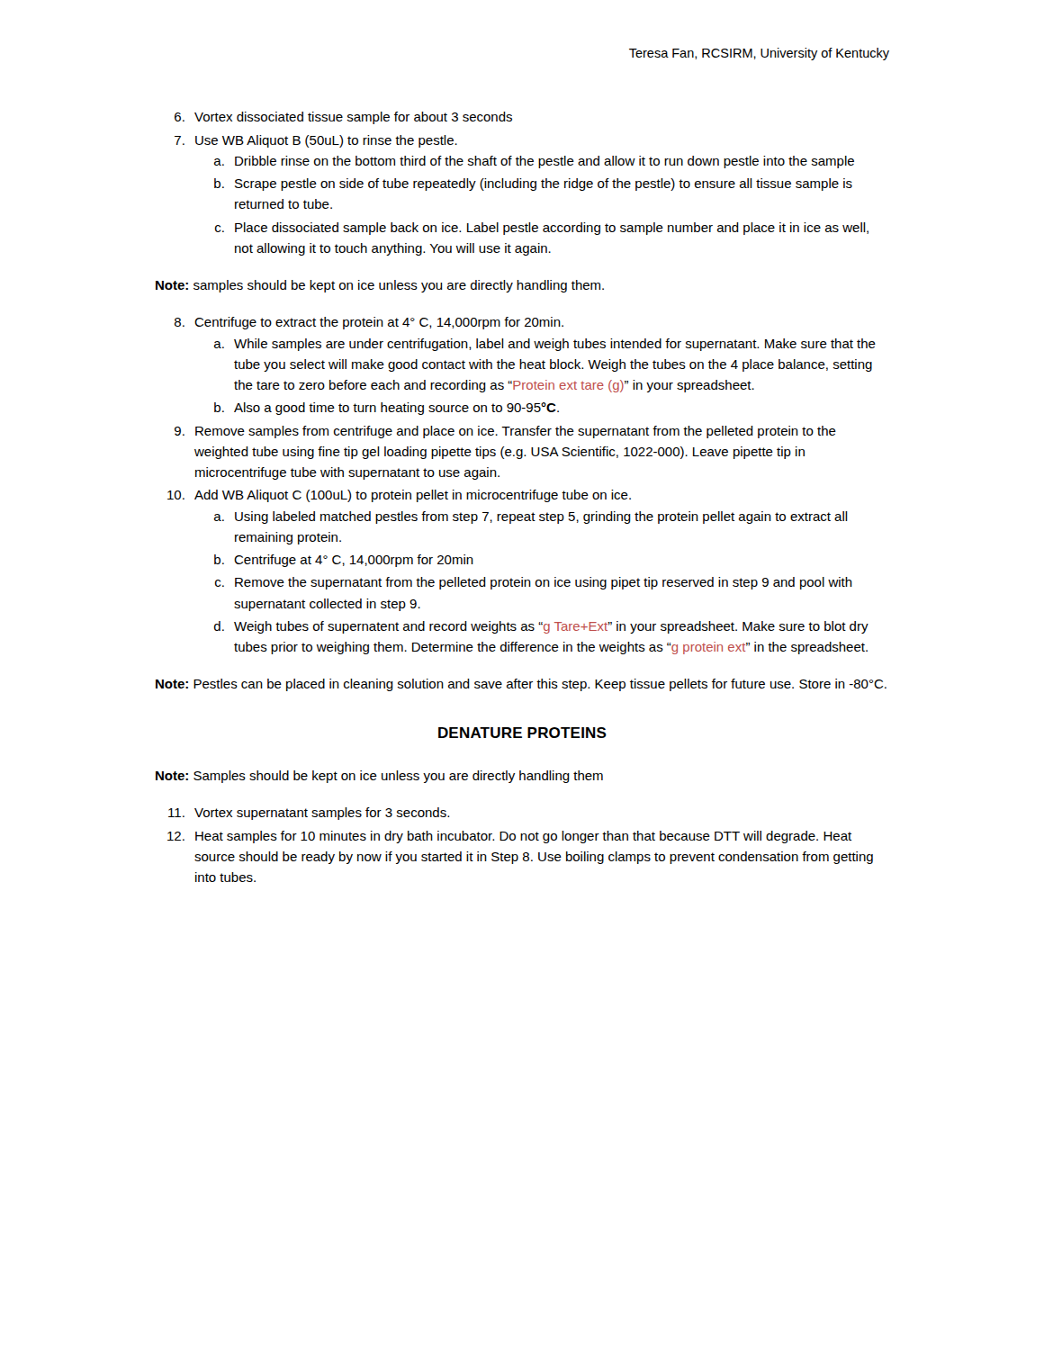Teresa Fan, RCSIRM, University of Kentucky
Vortex dissociated tissue sample for about 3 seconds
Use WB Aliquot B (50uL) to rinse the pestle.
Dribble rinse on the bottom third of the shaft of the pestle and allow it to run down pestle into the sample
Scrape pestle on side of tube repeatedly (including the ridge of the pestle) to ensure all tissue sample is returned to tube.
Place dissociated sample back on ice. Label pestle according to sample number and place it in ice as well, not allowing it to touch anything. You will use it again.
Note: samples should be kept on ice unless you are directly handling them.
Centrifuge to extract the protein at 4° C, 14,000rpm for 20min.
While samples are under centrifugation, label and weigh tubes intended for supernatant. Make sure that the tube you select will make good contact with the heat block. Weigh the tubes on the 4 place balance, setting the tare to zero before each and recording as “Protein ext tare (g)” in your spreadsheet.
Also a good time to turn heating source on to 90-95°C.
Remove samples from centrifuge and place on ice. Transfer the supernatant from the pelleted protein to the weighted tube using fine tip gel loading pipette tips (e.g. USA Scientific, 1022-000). Leave pipette tip in microcentrifuge tube with supernatant to use again.
Add WB Aliquot C (100uL) to protein pellet in microcentrifuge tube on ice.
Using labeled matched pestles from step 7, repeat step 5, grinding the protein pellet again to extract all remaining protein.
Centrifuge at 4° C, 14,000rpm for 20min
Remove the supernatant from the pelleted protein on ice using pipet tip reserved in step 9 and pool with supernatant collected in step 9.
Weigh tubes of supernatent and record weights as “g Tare+Ext” in your spreadsheet. Make sure to blot dry tubes prior to weighing them. Determine the difference in the weights as “g protein ext” in the spreadsheet.
Note: Pestles can be placed in cleaning solution and save after this step. Keep tissue pellets for future use. Store in -80°C.
DENATURE PROTEINS
Note: Samples should be kept on ice unless you are directly handling them
Vortex supernatant samples for 3 seconds.
Heat samples for 10 minutes in dry bath incubator. Do not go longer than that because DTT will degrade. Heat source should be ready by now if you started it in Step 8. Use boiling clamps to prevent condensation from getting into tubes.